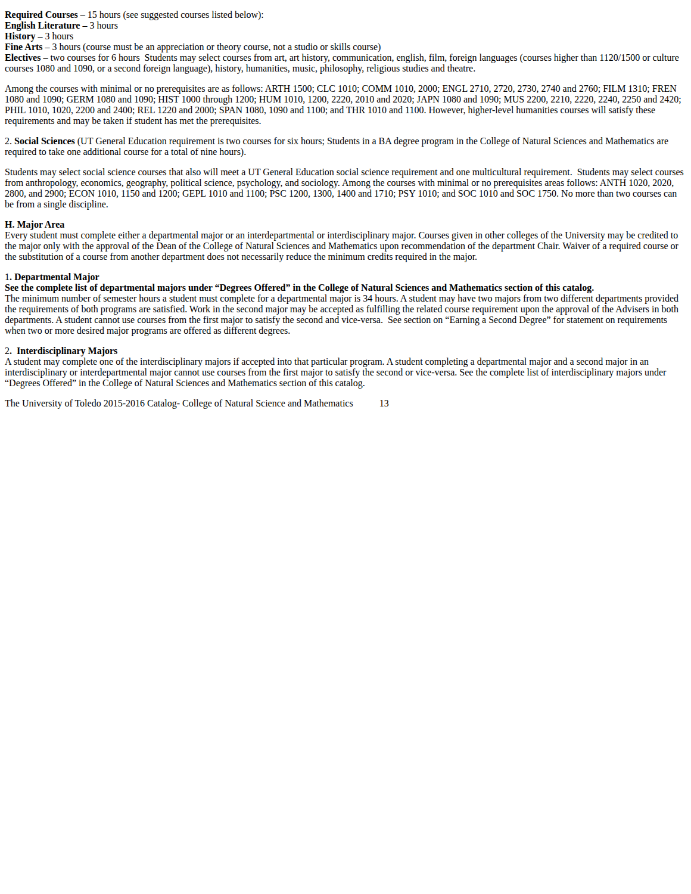Required Courses – 15 hours (see suggested courses listed below):
English Literature – 3 hours
History – 3 hours
Fine Arts – 3 hours (course must be an appreciation or theory course, not a studio or skills course)
Electives – two courses for 6 hours Students may select courses from art, art history, communication, english, film, foreign languages (courses higher than 1120/1500 or culture courses 1080 and 1090, or a second foreign language), history, humanities, music, philosophy, religious studies and theatre.
Among the courses with minimal or no prerequisites are as follows: ARTH 1500; CLC 1010; COMM 1010, 2000; ENGL 2710, 2720, 2730, 2740 and 2760; FILM 1310; FREN 1080 and 1090; GERM 1080 and 1090; HIST 1000 through 1200; HUM 1010, 1200, 2220, 2010 and 2020; JAPN 1080 and 1090; MUS 2200, 2210, 2220, 2240, 2250 and 2420; PHIL 1010, 1020, 2200 and 2400; REL 1220 and 2000; SPAN 1080, 1090 and 1100; and THR 1010 and 1100. However, higher-level humanities courses will satisfy these requirements and may be taken if student has met the prerequisites.
2. Social Sciences (UT General Education requirement is two courses for six hours; Students in a BA degree program in the College of Natural Sciences and Mathematics are required to take one additional course for a total of nine hours).
Students may select social science courses that also will meet a UT General Education social science requirement and one multicultural requirement. Students may select courses from anthropology, economics, geography, political science, psychology, and sociology. Among the courses with minimal or no prerequisites areas follows: ANTH 1020, 2020, 2800, and 2900; ECON 1010, 1150 and 1200; GEPL 1010 and 1100; PSC 1200, 1300, 1400 and 1710; PSY 1010; and SOC 1010 and SOC 1750. No more than two courses can be from a single discipline.
H. Major Area
Every student must complete either a departmental major or an interdepartmental or interdisciplinary major. Courses given in other colleges of the University may be credited to the major only with the approval of the Dean of the College of Natural Sciences and Mathematics upon recommendation of the department Chair. Waiver of a required course or the substitution of a course from another department does not necessarily reduce the minimum credits required in the major.
1. Departmental Major
See the complete list of departmental majors under “Degrees Offered” in the College of Natural Sciences and Mathematics section of this catalog.
The minimum number of semester hours a student must complete for a departmental major is 34 hours. A student may have two majors from two different departments provided the requirements of both programs are satisfied. Work in the second major may be accepted as fulfilling the related course requirement upon the approval of the Advisers in both departments. A student cannot use courses from the first major to satisfy the second and vice-versa. See section on “Earning a Second Degree” for statement on requirements when two or more desired major programs are offered as different degrees.
2. Interdisciplinary Majors
A student may complete one of the interdisciplinary majors if accepted into that particular program. A student completing a departmental major and a second major in an interdisciplinary or interdepartmental major cannot use courses from the first major to satisfy the second or vice-versa. See the complete list of interdisciplinary majors under “Degrees Offered” in the College of Natural Sciences and Mathematics section of this catalog.
The University of Toledo 2015-2016 Catalog- College of Natural Science and Mathematics 13